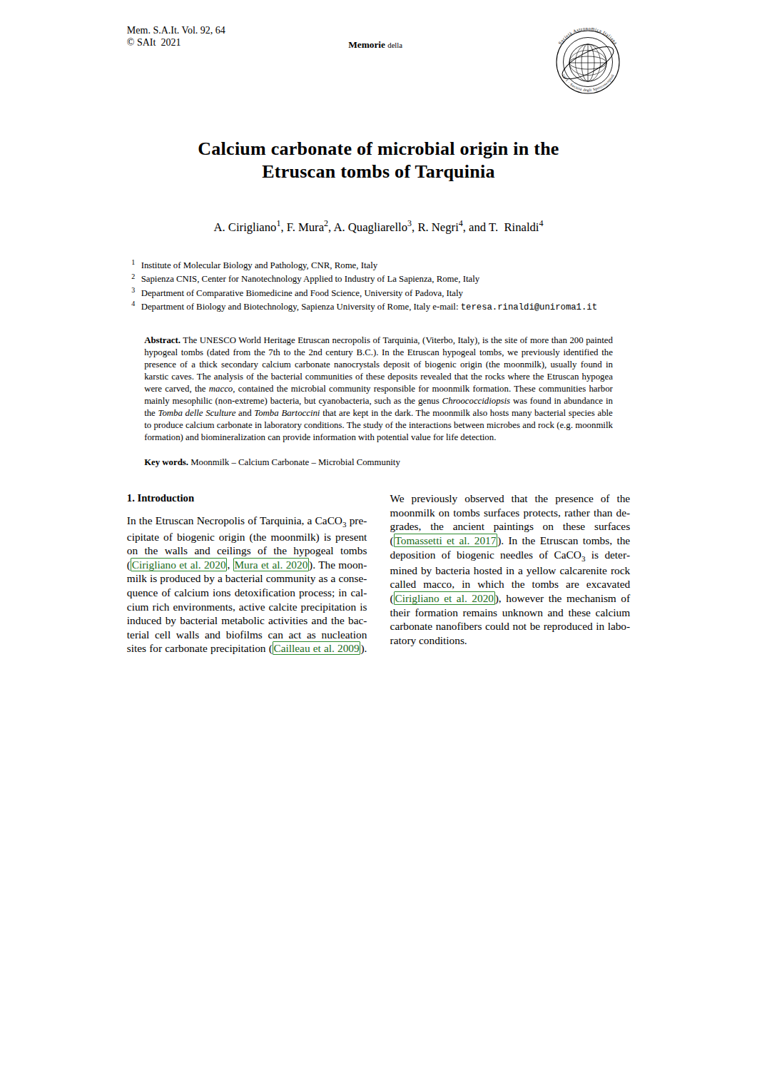Mem. S.A.It. Vol. 92, 64
© SAIt 2021
Memorie della
Società Astronomica Italiana 1871 · Società degli Spettroscopisti
Calcium carbonate of microbial origin in the
Etruscan tombs of Tarquinia
A. Cirigliano1, F. Mura2, A. Quagliarello3, R. Negri4, and T. Rinaldi4
Institute of Molecular Biology and Pathology, CNR, Rome, Italy
Sapienza CNIS, Center for Nanotechnology Applied to Industry of La Sapienza, Rome, Italy
Department of Comparative Biomedicine and Food Science, University of Padova, Italy
Department of Biology and Biotechnology, Sapienza University of Rome, Italy e-mail: teresa.rinaldi@uniroma1.it
Abstract. The UNESCO World Heritage Etruscan necropolis of Tarquinia, (Viterbo, Italy), is the site of more than 200 painted hypogeal tombs (dated from the 7th to the 2nd century B.C.). In the Etruscan hypogeal tombs, we previously identified the presence of a thick secondary calcium carbonate nanocrystals deposit of biogenic origin (the moonmilk), usually found in karstic caves. The analysis of the bacterial communities of these deposits revealed that the rocks where the Etruscan hypogea were carved, the macco, contained the microbial community responsible for moonmilk formation. These communities harbor mainly mesophilic (non-extreme) bacteria, but cyanobacteria, such as the genus Chroococcidiopsis was found in abundance in the Tomba delle Sculture and Tomba Bartoccini that are kept in the dark. The moonmilk also hosts many bacterial species able to produce calcium carbonate in laboratory conditions. The study of the interactions between microbes and rock (e.g. moonmilk formation) and biomineralization can provide information with potential value for life detection.
Key words. Moonmilk – Calcium Carbonate – Microbial Community
1. Introduction
In the Etruscan Necropolis of Tarquinia, a CaCO3 precipitate of biogenic origin (the moonmilk) is present on the walls and ceilings of the hypogeal tombs (Cirigliano et al. 2020, Mura et al. 2020). The moonmilk is produced by a bacterial community as a consequence of calcium ions detoxification process; in calcium rich environments, active calcite precipitation is induced by bacterial metabolic activities and the bacterial cell walls and biofilms can act as nucleation sites for carbonate precipitation (Cailleau et al. 2009). We previously observed that the presence of the moonmilk on tombs surfaces protects, rather than degrades, the ancient paintings on these surfaces (Tomassetti et al. 2017). In the Etruscan tombs, the deposition of biogenic needles of CaCO3 is determined by bacteria hosted in a yellow calcarenite rock called macco, in which the tombs are excavated (Cirigliano et al. 2020), however the mechanism of their formation remains unknown and these calcium carbonate nanofibers could not be reproduced in laboratory conditions.